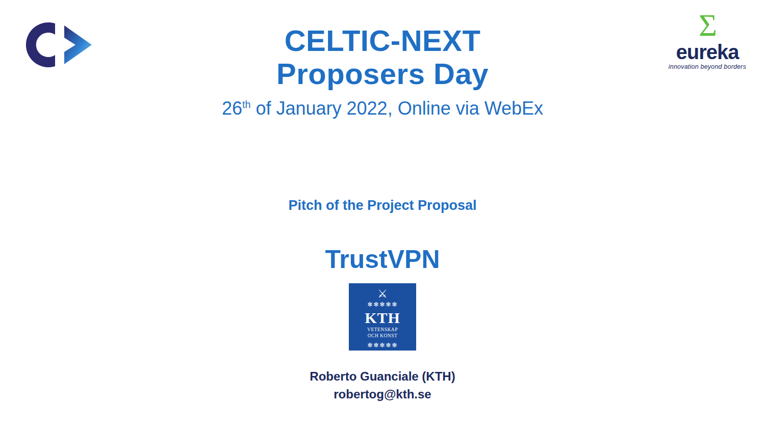Σ
eureka
innovation beyond borders
CELTIC-NEXT
Proposers Day
26th of January 2022, Online via WebEx
Pitch of the Project Proposal
TrustVPN
⚔
❄❄❄❄❄
KTH
VETENSKAP
OCH KONST
❄❄❄❄❄
Roberto Guanciale (KTH)
robertog@kth.se